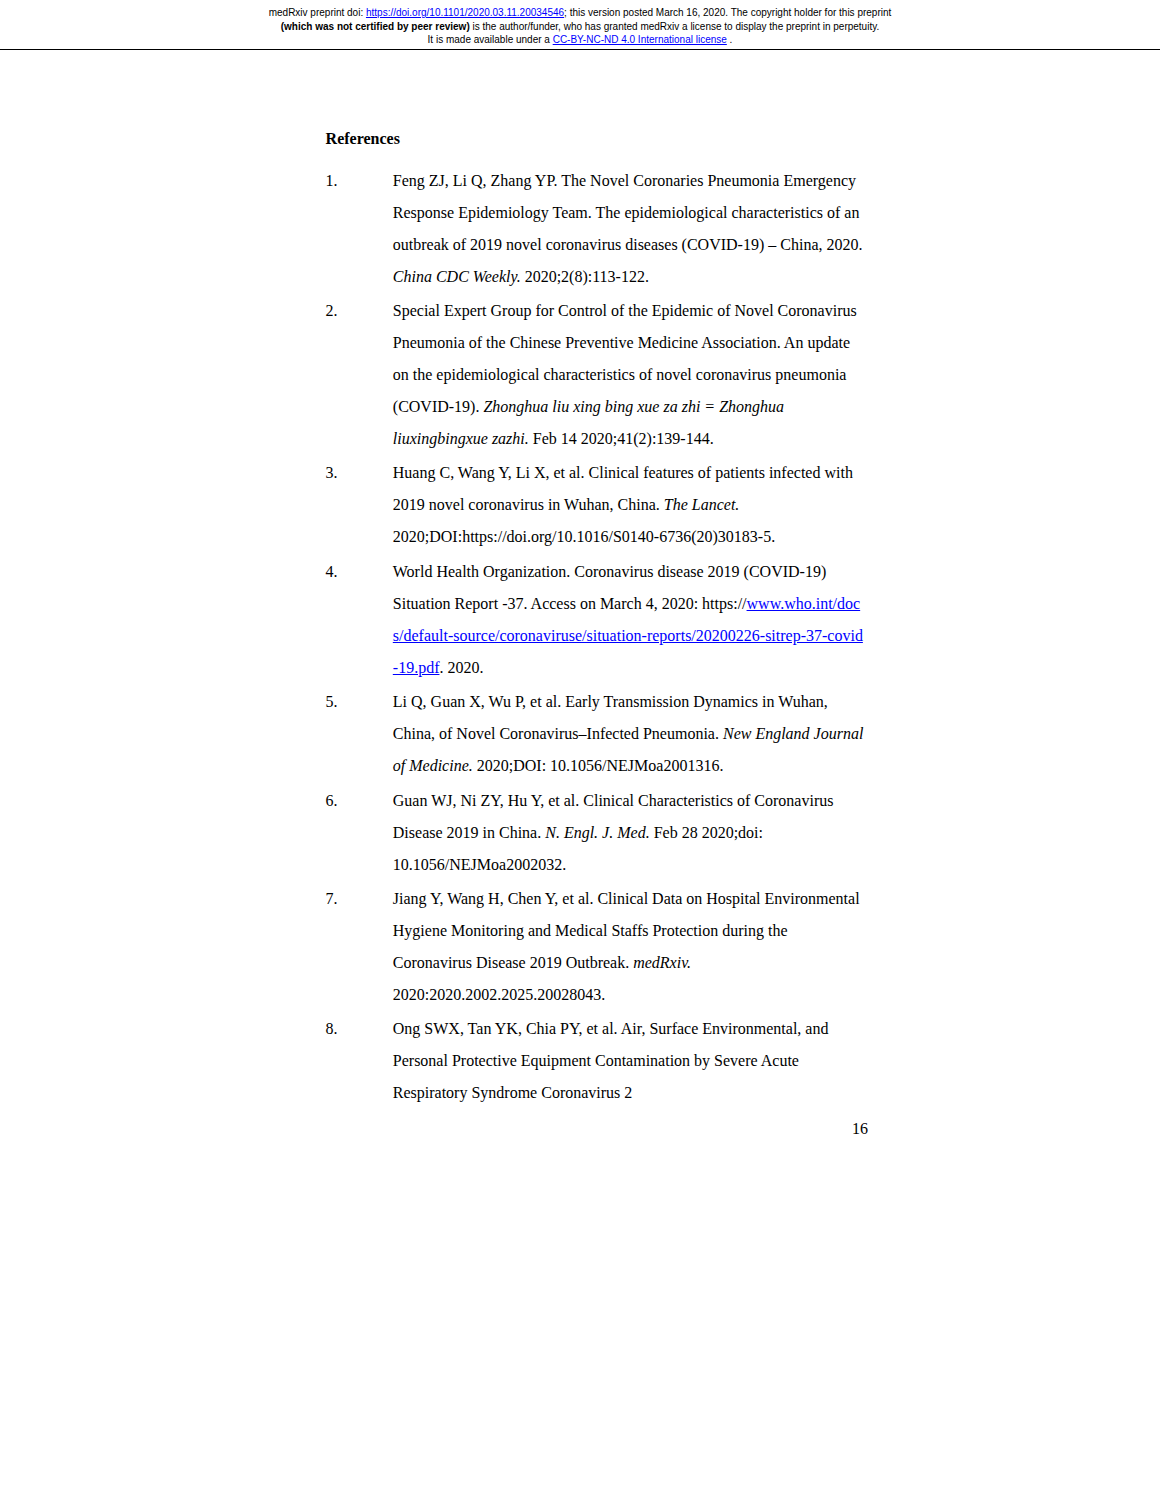medRxiv preprint doi: https://doi.org/10.1101/2020.03.11.20034546; this version posted March 16, 2020. The copyright holder for this preprint
(which was not certified by peer review) is the author/funder, who has granted medRxiv a license to display the preprint in perpetuity.
It is made available under a CC-BY-NC-ND 4.0 International license .
References
1. Feng ZJ, Li Q, Zhang YP. The Novel Coronaries Pneumonia Emergency Response Epidemiology Team. The epidemiological characteristics of an outbreak of 2019 novel coronavirus diseases (COVID-19) – China, 2020. China CDC Weekly. 2020;2(8):113-122.
2. Special Expert Group for Control of the Epidemic of Novel Coronavirus Pneumonia of the Chinese Preventive Medicine Association. An update on the epidemiological characteristics of novel coronavirus pneumonia (COVID-19). Zhonghua liu xing bing xue za zhi = Zhonghua liuxingbingxue zazhi. Feb 14 2020;41(2):139-144.
3. Huang C, Wang Y, Li X, et al. Clinical features of patients infected with 2019 novel coronavirus in Wuhan, China. The Lancet. 2020;DOI:https://doi.org/10.1016/S0140-6736(20)30183-5.
4. World Health Organization. Coronavirus disease 2019 (COVID-19) Situation Report -37. Access on March 4, 2020: https://www.who.int/docs/default-source/coronaviruse/situation-reports/20200226-sitrep-37-covid-19.pdf. 2020.
5. Li Q, Guan X, Wu P, et al. Early Transmission Dynamics in Wuhan, China, of Novel Coronavirus–Infected Pneumonia. New England Journal of Medicine. 2020;DOI: 10.1056/NEJMoa2001316.
6. Guan WJ, Ni ZY, Hu Y, et al. Clinical Characteristics of Coronavirus Disease 2019 in China. N. Engl. J. Med. Feb 28 2020;doi: 10.1056/NEJMoa2002032.
7. Jiang Y, Wang H, Chen Y, et al. Clinical Data on Hospital Environmental Hygiene Monitoring and Medical Staffs Protection during the Coronavirus Disease 2019 Outbreak. medRxiv. 2020:2020.2002.2025.20028043.
8. Ong SWX, Tan YK, Chia PY, et al. Air, Surface Environmental, and Personal Protective Equipment Contamination by Severe Acute Respiratory Syndrome Coronavirus 2
16